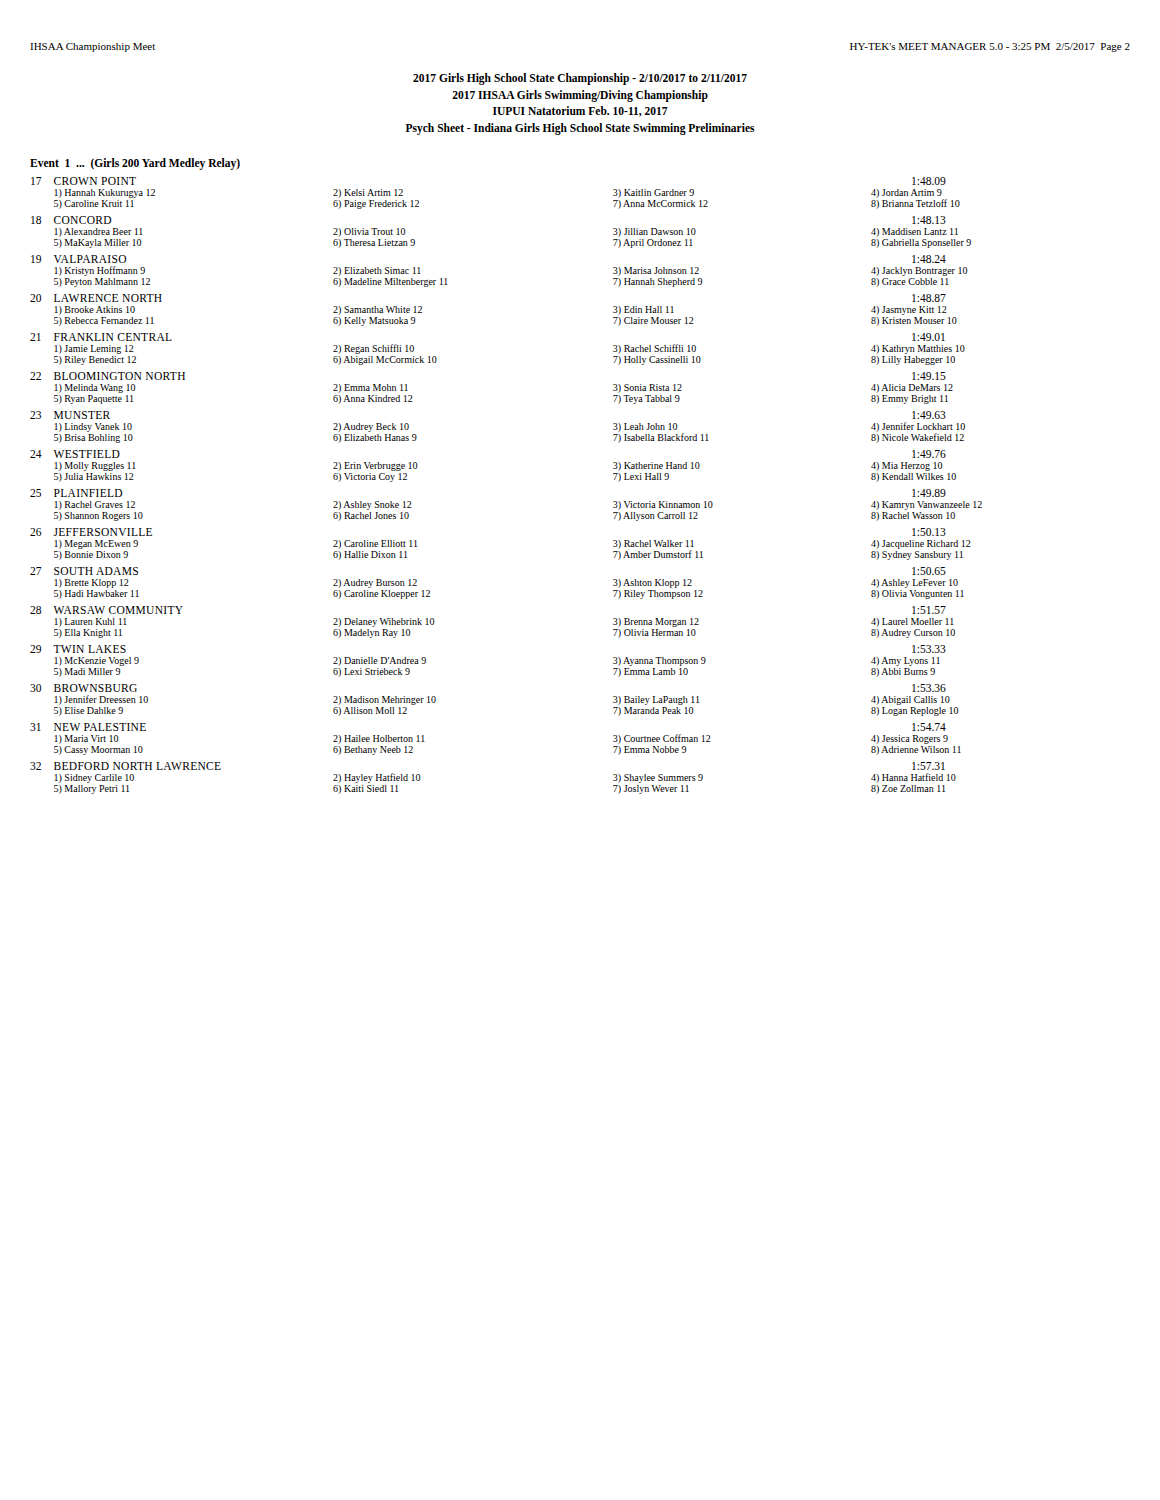IHSAA Championship Meet
HY-TEK's MEET MANAGER 5.0 - 3:25 PM 2/5/2017 Page 2
2017 Girls High School State Championship - 2/10/2017 to 2/11/2017
2017 IHSAA Girls Swimming/Diving Championship
IUPUI Natatorium Feb. 10-11, 2017
Psych Sheet - Indiana Girls High School State Swimming Preliminaries
Event 1 ... (Girls 200 Yard Medley Relay)
| 17 | CROWN POINT | 1:48.09 |
| | 1) Hannah Kukurugya 12 | 2) Kelsi Artim 12 | 3) Kaitlin Gardner 9 | 4) Jordan Artim 9 |
| | 5) Caroline Kruit 11 | 6) Paige Frederick 12 | 7) Anna McCormick 12 | 8) Brianna Tetzloff 10 |
| 18 | CONCORD | 1:48.13 |
| | 1) Alexandrea Beer 11 | 2) Olivia Trout 10 | 3) Jillian Dawson 10 | 4) Maddisen Lantz 11 |
| | 5) MaKayla Miller 10 | 6) Theresa Lietzan 9 | 7) April Ordonez 11 | 8) Gabriella Sponseller 9 |
| 19 | VALPARAISO | 1:48.24 |
| | 1) Kristyn Hoffmann 9 | 2) Elizabeth Simac 11 | 3) Marisa Johnson 12 | 4) Jacklyn Bontrager 10 |
| | 5) Peyton Mahlmann 12 | 6) Madeline Miltenberger 11 | 7) Hannah Shepherd 9 | 8) Grace Cobble 11 |
| 20 | LAWRENCE NORTH | 1:48.87 |
| | 1) Brooke Atkins 10 | 2) Samantha White 12 | 3) Edin Hall 11 | 4) Jasmyne Kitt 12 |
| | 5) Rebecca Fernandez 11 | 6) Kelly Matsuoka 9 | 7) Claire Mouser 12 | 8) Kristen Mouser 10 |
| 21 | FRANKLIN CENTRAL | 1:49.01 |
| | 1) Jamie Leming 12 | 2) Regan Schiffli 10 | 3) Rachel Schiffli 10 | 4) Kathryn Matthies 10 |
| | 5) Riley Benedict 12 | 6) Abigail McCormick 10 | 7) Holly Cassinelli 10 | 8) Lilly Habegger 10 |
| 22 | BLOOMINGTON NORTH | 1:49.15 |
| | 1) Melinda Wang 10 | 2) Emma Mohn 11 | 3) Sonia Rista 12 | 4) Alicia DeMars 12 |
| | 5) Ryan Paquette 11 | 6) Anna Kindred 12 | 7) Teya Tabbal 9 | 8) Emmy Bright 11 |
| 23 | MUNSTER | 1:49.63 |
| | 1) Lindsy Vanek 10 | 2) Audrey Beck 10 | 3) Leah John 10 | 4) Jennifer Lockhart 10 |
| | 5) Brisa Bohling 10 | 6) Elizabeth Hanas 9 | 7) Isabella Blackford 11 | 8) Nicole Wakefield 12 |
| 24 | WESTFIELD | 1:49.76 |
| | 1) Molly Ruggles 11 | 2) Erin Verbrugge 10 | 3) Katherine Hand 10 | 4) Mia Herzog 10 |
| | 5) Julia Hawkins 12 | 6) Victoria Coy 12 | 7) Lexi Hall 9 | 8) Kendall Wilkes 10 |
| 25 | PLAINFIELD | 1:49.89 |
| | 1) Rachel Graves 12 | 2) Ashley Snoke 12 | 3) Victoria Kinnamon 10 | 4) Kamryn Vanwanzeele 12 |
| | 5) Shannon Rogers 10 | 6) Rachel Jones 10 | 7) Allyson Carroll 12 | 8) Rachel Wasson 10 |
| 26 | JEFFERSONVILLE | 1:50.13 |
| | 1) Megan McEwen 9 | 2) Caroline Elliott 11 | 3) Rachel Walker 11 | 4) Jacqueline Richard 12 |
| | 5) Bonnie Dixon 9 | 6) Hallie Dixon 11 | 7) Amber Dumstorf 11 | 8) Sydney Sansbury 11 |
| 27 | SOUTH ADAMS | 1:50.65 |
| | 1) Brette Klopp 12 | 2) Audrey Burson 12 | 3) Ashton Klopp 12 | 4) Ashley LeFever 10 |
| | 5) Hadi Hawbaker 11 | 6) Caroline Kloepper 12 | 7) Riley Thompson 12 | 8) Olivia Vongunten 11 |
| 28 | WARSAW COMMUNITY | 1:51.57 |
| | 1) Lauren Kuhl 11 | 2) Delaney Wihebrink 10 | 3) Brenna Morgan 12 | 4) Laurel Moeller 11 |
| | 5) Ella Knight 11 | 6) Madelyn Ray 10 | 7) Olivia Herman 10 | 8) Audrey Curson 10 |
| 29 | TWIN LAKES | 1:53.33 |
| | 1) McKenzie Vogel 9 | 2) Danielle D'Andrea 9 | 3) Ayanna Thompson 9 | 4) Amy Lyons 11 |
| | 5) Madi Miller 9 | 6) Lexi Striebeck 9 | 7) Emma Lamb 10 | 8) Abbi Burns 9 |
| 30 | BROWNSBURG | 1:53.36 |
| | 1) Jennifer Dreessen 10 | 2) Madison Mehringer 10 | 3) Bailey LaPaugh 11 | 4) Abigail Callis 10 |
| | 5) Elise Dahlke 9 | 6) Allison Moll 12 | 7) Maranda Peak 10 | 8) Logan Replogle 10 |
| 31 | NEW PALESTINE | 1:54.74 |
| | 1) Maria Virt 10 | 2) Hailee Holberton 11 | 3) Courtnee Coffman 12 | 4) Jessica Rogers 9 |
| | 5) Cassy Moorman 10 | 6) Bethany Neeb 12 | 7) Emma Nobbe 9 | 8) Adrienne Wilson 11 |
| 32 | BEDFORD NORTH LAWRENCE | 1:57.31 |
| | 1) Sidney Carlile 10 | 2) Hayley Hatfield 10 | 3) Shaylee Summers 9 | 4) Hanna Hatfield 10 |
| | 5) Mallory Petri 11 | 6) Kaiti Siedl 11 | 7) Joslyn Wever 11 | 8) Zoe Zollman 11 |